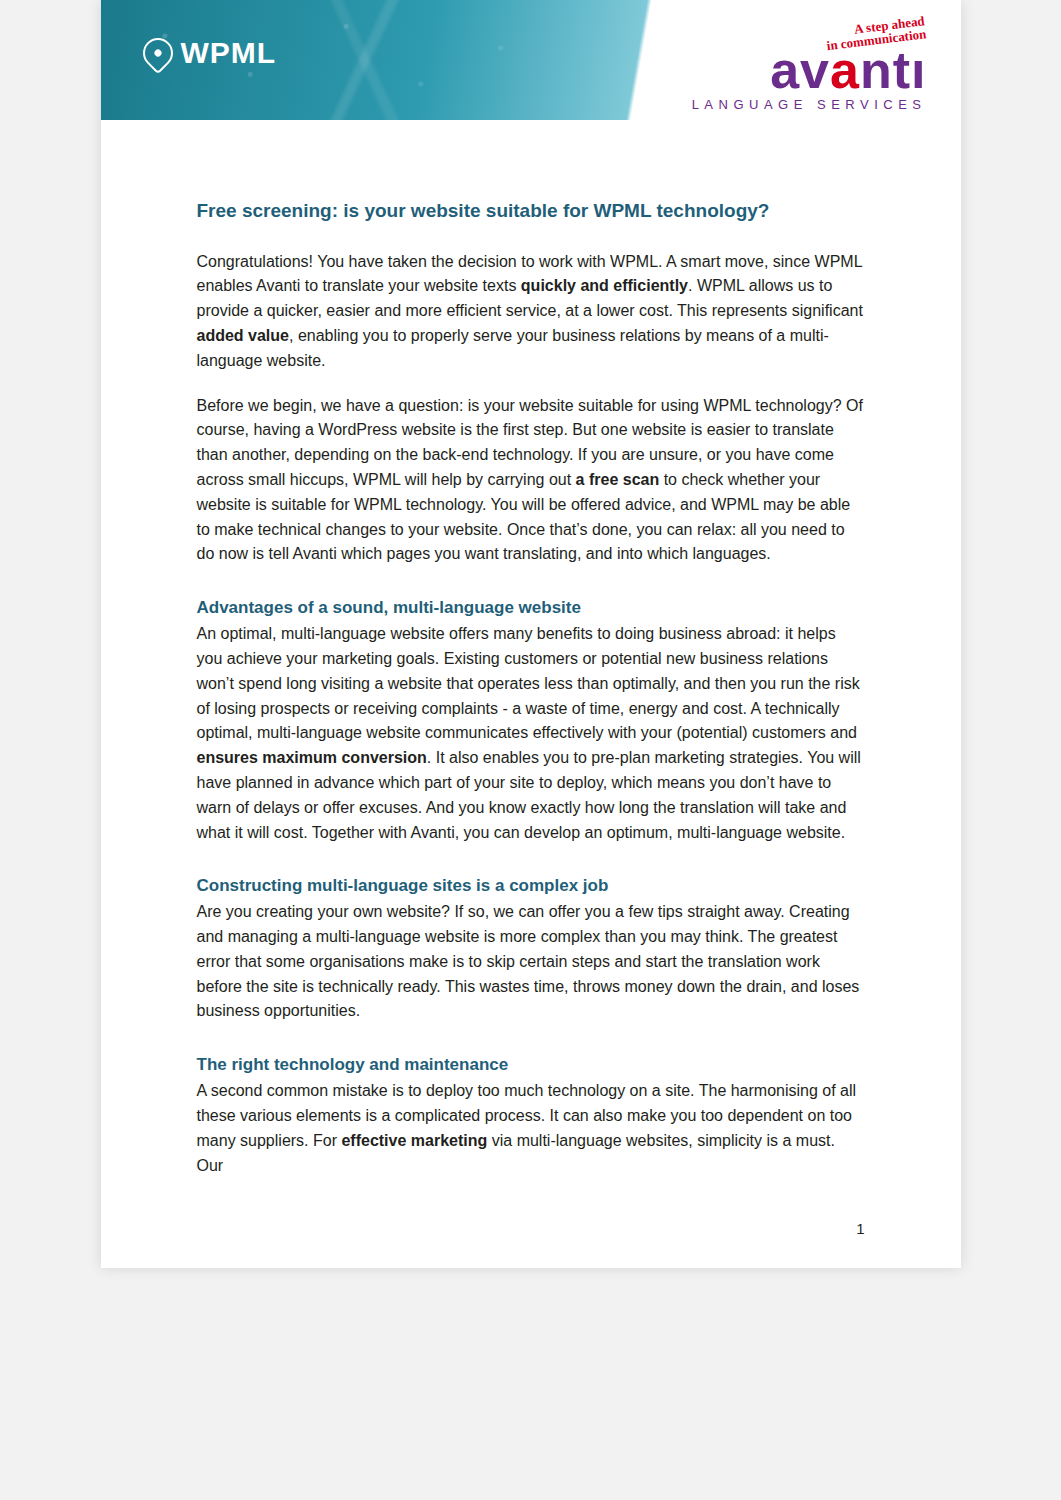WPML
A step ahead
in communication
avantı
LANGUAGE SERVICES
Free screening: is your website suitable for WPML technology?
Congratulations! You have taken the decision to work with WPML. A smart move, since WPML enables Avanti to translate your website texts quickly and efficiently. WPML allows us to provide a quicker, easier and more efficient service, at a lower cost. This represents significant added value, enabling you to properly serve your business relations by means of a multi-language website.
Before we begin, we have a question: is your website suitable for using WPML technology? Of course, having a WordPress website is the first step. But one website is easier to translate than another, depending on the back-end technology. If you are unsure, or you have come across small hiccups, WPML will help by carrying out a free scan to check whether your website is suitable for WPML technology. You will be offered advice, and WPML may be able to make technical changes to your website. Once that’s done, you can relax: all you need to do now is tell Avanti which pages you want translating, and into which languages.
Advantages of a sound, multi-language website
An optimal, multi-language website offers many benefits to doing business abroad: it helps you achieve your marketing goals. Existing customers or potential new business relations won’t spend long visiting a website that operates less than optimally, and then you run the risk of losing prospects or receiving complaints - a waste of time, energy and cost. A technically optimal, multi-language website communicates effectively with your (potential) customers and ensures maximum conversion. It also enables you to pre-plan marketing strategies. You will have planned in advance which part of your site to deploy, which means you don’t have to warn of delays or offer excuses. And you know exactly how long the translation will take and what it will cost. Together with Avanti, you can develop an optimum, multi-language website.
Constructing multi-language sites is a complex job
Are you creating your own website? If so, we can offer you a few tips straight away. Creating and managing a multi-language website is more complex than you may think. The greatest error that some organisations make is to skip certain steps and start the translation work before the site is technically ready. This wastes time, throws money down the drain, and loses business opportunities.
The right technology and maintenance
A second common mistake is to deploy too much technology on a site. The harmonising of all these various elements is a complicated process. It can also make you too dependent on too many suppliers. For effective marketing via multi-language websites, simplicity is a must. Our
1